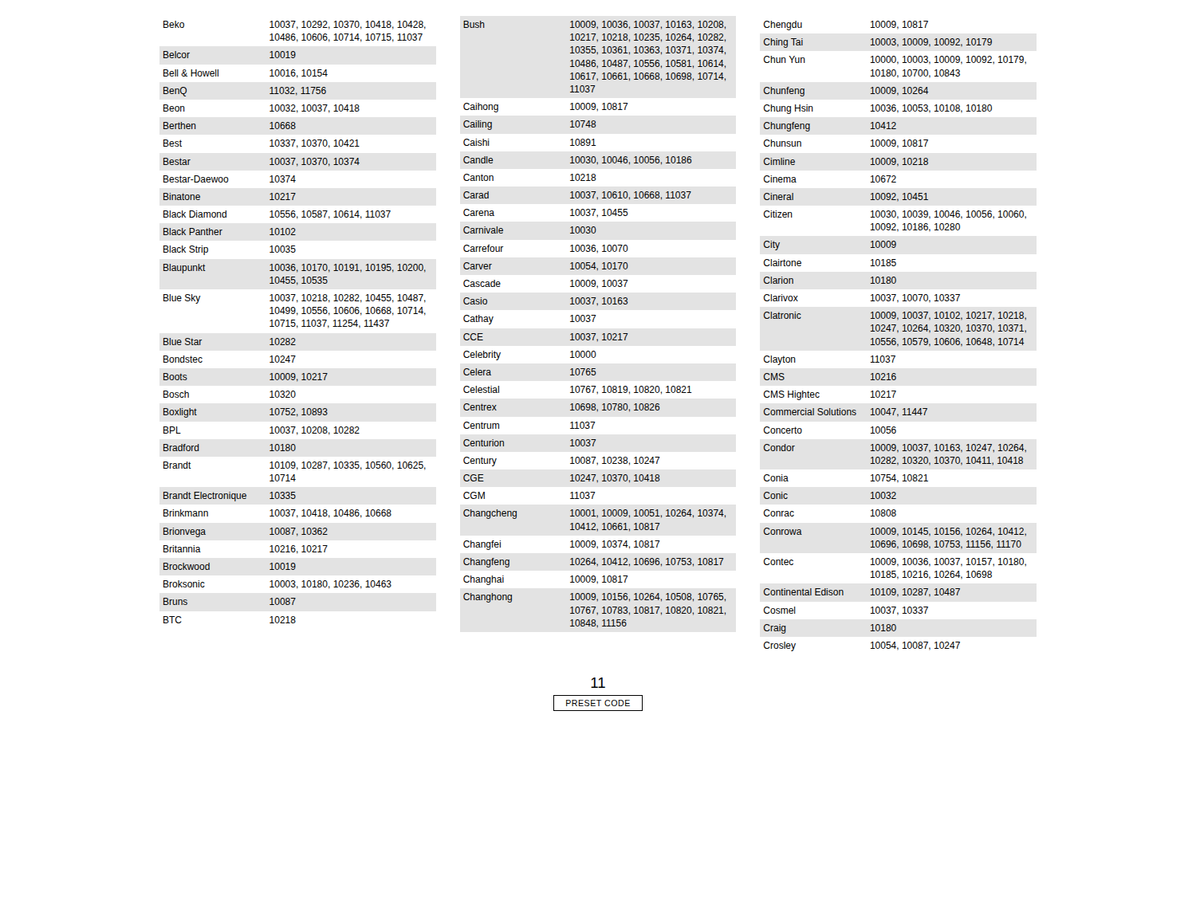| Beko | 10037, 10292, 10370, 10418, 10428, 10486, 10606, 10714, 10715, 11037 |
| Belcor | 10019 |
| Bell & Howell | 10016, 10154 |
| BenQ | 11032, 11756 |
| Beon | 10032, 10037, 10418 |
| Berthen | 10668 |
| Best | 10337, 10370, 10421 |
| Bestar | 10037, 10370, 10374 |
| Bestar-Daewoo | 10374 |
| Binatone | 10217 |
| Black Diamond | 10556, 10587, 10614, 11037 |
| Black Panther | 10102 |
| Black Strip | 10035 |
| Blaupunkt | 10036, 10170, 10191, 10195, 10200, 10455, 10535 |
| Blue Sky | 10037, 10218, 10282, 10455, 10487, 10499, 10556, 10606, 10668, 10714, 10715, 11037, 11254, 11437 |
| Blue Star | 10282 |
| Bondstec | 10247 |
| Boots | 10009, 10217 |
| Bosch | 10320 |
| Boxlight | 10752, 10893 |
| BPL | 10037, 10208, 10282 |
| Bradford | 10180 |
| Brandt | 10109, 10287, 10335, 10560, 10625, 10714 |
| Brandt Electronique | 10335 |
| Brinkmann | 10037, 10418, 10486, 10668 |
| Brionvega | 10087, 10362 |
| Britannia | 10216, 10217 |
| Brockwood | 10019 |
| Broksonic | 10003, 10180, 10236, 10463 |
| Bruns | 10087 |
| BTC | 10218 |
| Bush | 10009, 10036, 10037, 10163, 10208, 10217, 10218, 10235, 10264, 10282, 10355, 10361, 10363, 10371, 10374, 10486, 10487, 10556, 10581, 10614, 10617, 10661, 10668, 10698, 10714, 11037 |
| Caihong | 10009, 10817 |
| Cailing | 10748 |
| Caishi | 10891 |
| Candle | 10030, 10046, 10056, 10186 |
| Canton | 10218 |
| Carad | 10037, 10610, 10668, 11037 |
| Carena | 10037, 10455 |
| Carnivale | 10030 |
| Carrefour | 10036, 10070 |
| Carver | 10054, 10170 |
| Cascade | 10009, 10037 |
| Casio | 10037, 10163 |
| Cathay | 10037 |
| CCE | 10037, 10217 |
| Celebrity | 10000 |
| Celera | 10765 |
| Celestial | 10767, 10819, 10820, 10821 |
| Centrex | 10698, 10780, 10826 |
| Centrum | 11037 |
| Centurion | 10037 |
| Century | 10087, 10238, 10247 |
| CGE | 10247, 10370, 10418 |
| CGM | 11037 |
| Changcheng | 10001, 10009, 10051, 10264, 10374, 10412, 10661, 10817 |
| Changfei | 10009, 10374, 10817 |
| Changfeng | 10264, 10412, 10696, 10753, 10817 |
| Changhai | 10009, 10817 |
| Changhong | 10009, 10156, 10264, 10508, 10765, 10767, 10783, 10817, 10820, 10821, 10848, 11156 |
| Chengdu | 10009, 10817 |
| Ching Tai | 10003, 10009, 10092, 10179 |
| Chun Yun | 10000, 10003, 10009, 10092, 10179, 10180, 10700, 10843 |
| Chunfeng | 10009, 10264 |
| Chung Hsin | 10036, 10053, 10108, 10180 |
| Chungfeng | 10412 |
| Chunsun | 10009, 10817 |
| Cimline | 10009, 10218 |
| Cinema | 10672 |
| Cineral | 10092, 10451 |
| Citizen | 10030, 10039, 10046, 10056, 10060, 10092, 10186, 10280 |
| City | 10009 |
| Clairtone | 10185 |
| Clarion | 10180 |
| Clarivox | 10037, 10070, 10337 |
| Clatronic | 10009, 10037, 10102, 10217, 10218, 10247, 10264, 10320, 10370, 10371, 10556, 10579, 10606, 10648, 10714 |
| Clayton | 11037 |
| CMS | 10216 |
| CMS Hightec | 10217 |
| Commercial Solutions | 10047, 11447 |
| Concerto | 10056 |
| Condor | 10009, 10037, 10163, 10247, 10264, 10282, 10320, 10370, 10411, 10418 |
| Conia | 10754, 10821 |
| Conic | 10032 |
| Conrac | 10808 |
| Conrowa | 10009, 10145, 10156, 10264, 10412, 10696, 10698, 10753, 11156, 11170 |
| Contec | 10009, 10036, 10037, 10157, 10180, 10185, 10216, 10264, 10698 |
| Continental Edison | 10109, 10287, 10487 |
| Cosmel | 10037, 10337 |
| Craig | 10180 |
| Crosley | 10054, 10087, 10247 |
11
PRESET CODE